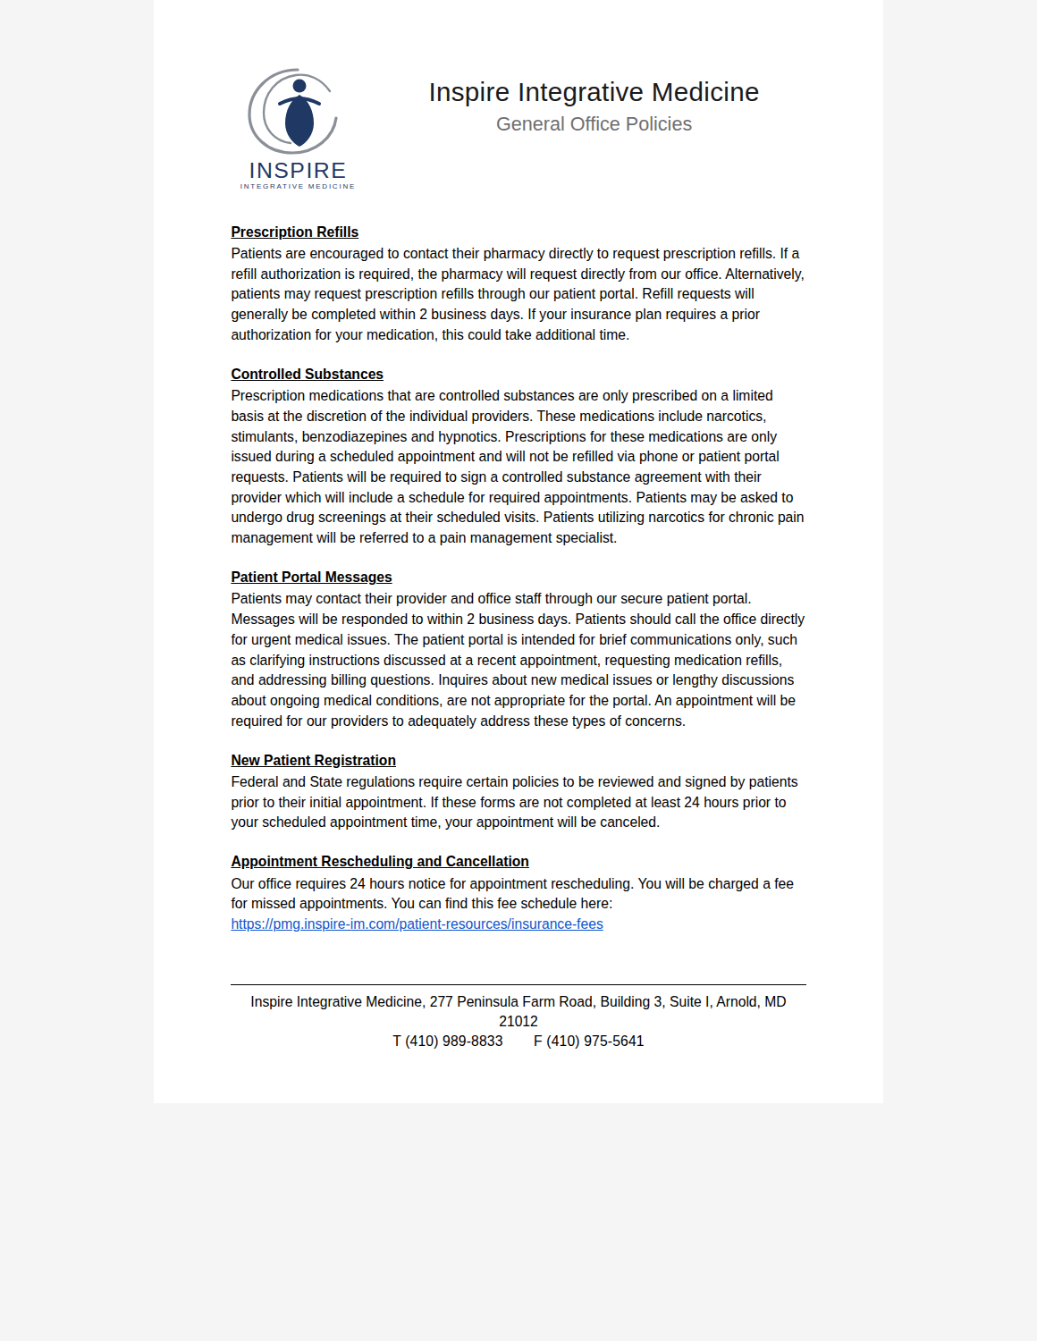INSPIRE
INTEGRATIVE MEDICINE
Inspire Integrative Medicine
General Office Policies
Prescription Refills
Patients are encouraged to contact their pharmacy directly to request prescription refills. If a refill authorization is required, the pharmacy will request directly from our office. Alternatively, patients may request prescription refills through our patient portal. Refill requests will generally be completed within 2 business days. If your insurance plan requires a prior authorization for your medication, this could take additional time.
Controlled Substances
Prescription medications that are controlled substances are only prescribed on a limited basis at the discretion of the individual providers. These medications include narcotics, stimulants, benzodiazepines and hypnotics. Prescriptions for these medications are only issued during a scheduled appointment and will not be refilled via phone or patient portal requests. Patients will be required to sign a controlled substance agreement with their provider which will include a schedule for required appointments. Patients may be asked to undergo drug screenings at their scheduled visits. Patients utilizing narcotics for chronic pain management will be referred to a pain management specialist.
Patient Portal Messages
Patients may contact their provider and office staff through our secure patient portal. Messages will be responded to within 2 business days. Patients should call the office directly for urgent medical issues. The patient portal is intended for brief communications only, such as clarifying instructions discussed at a recent appointment, requesting medication refills, and addressing billing questions. Inquires about new medical issues or lengthy discussions about ongoing medical conditions, are not appropriate for the portal. An appointment will be required for our providers to adequately address these types of concerns.
New Patient Registration
Federal and State regulations require certain policies to be reviewed and signed by patients prior to their initial appointment. If these forms are not completed at least 24 hours prior to your scheduled appointment time, your appointment will be canceled.
Appointment Rescheduling and Cancellation
Our office requires 24 hours notice for appointment rescheduling. You will be charged a fee for missed appointments. You can find this fee schedule here:
https://pmg.inspire-im.com/patient-resources/insurance-fees
Inspire Integrative Medicine, 277 Peninsula Farm Road, Building 3, Suite I, Arnold, MD 21012
T (410) 989-8833 F (410) 975-5641